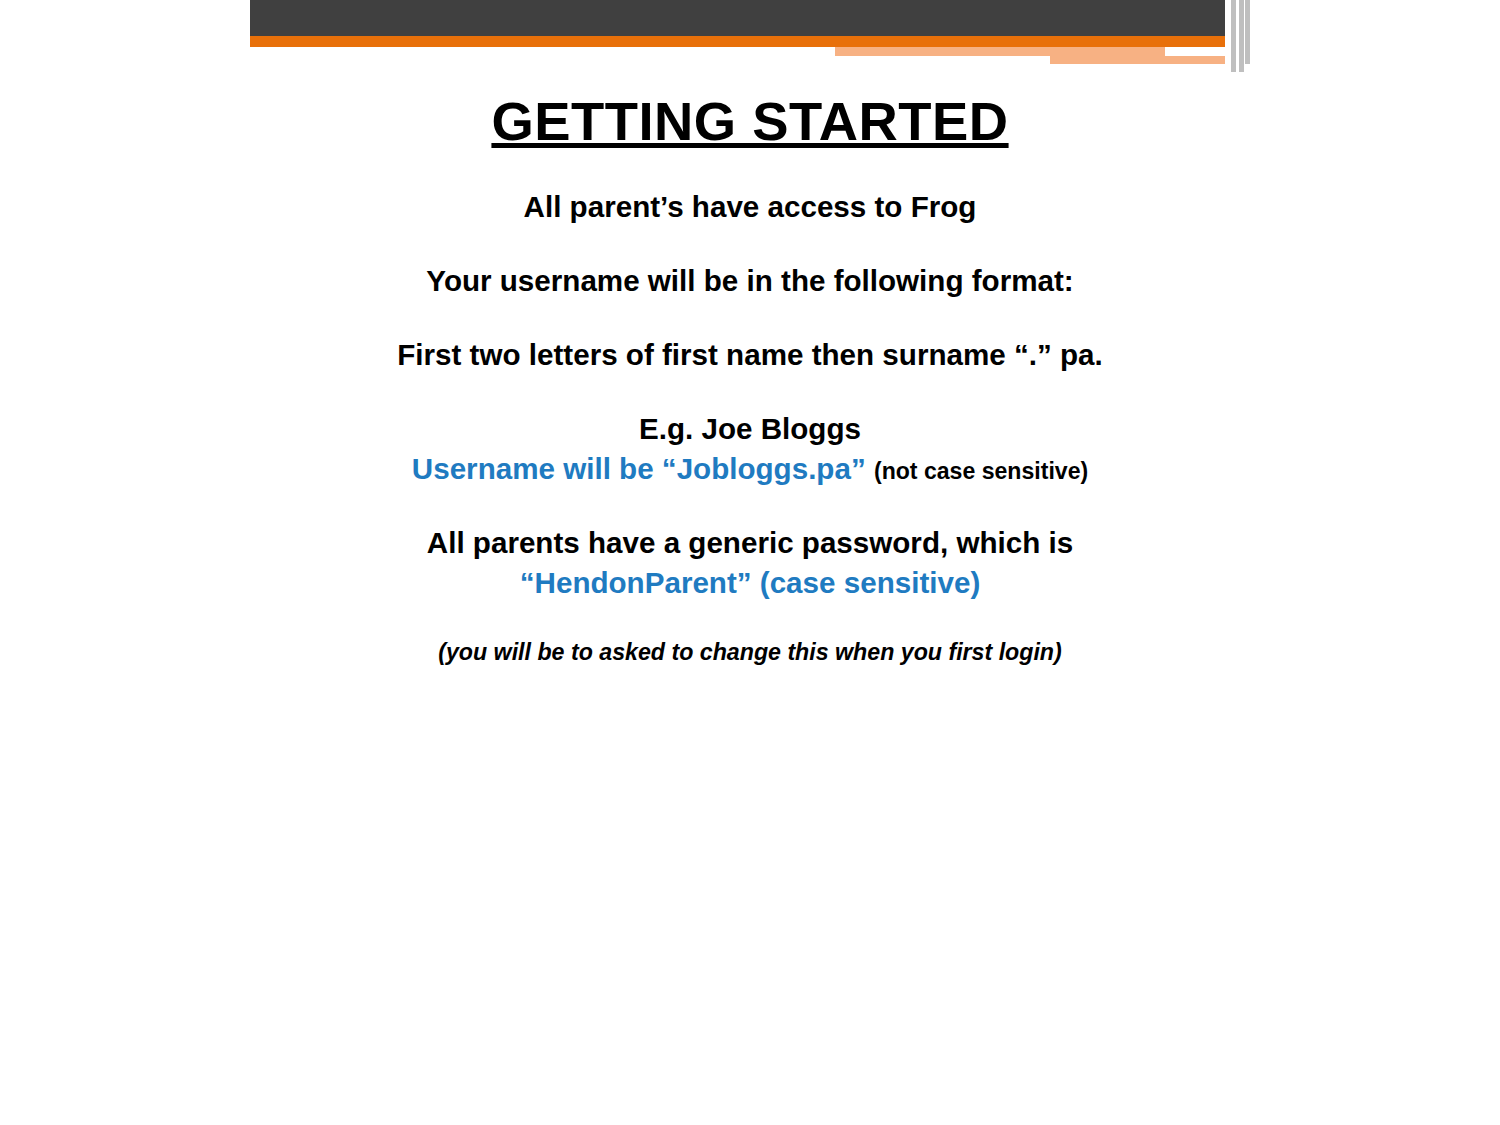GETTING STARTED
All parent’s have access to Frog
Your username will be in the following format:
First two letters of first name then surname “.” pa.
E.g. Joe Bloggs
Username will be “Jobloggs.pa” (not case sensitive)
All parents have a generic password, which is
“HendonParent” (case sensitive)
(you will be to asked to change this when you first login)